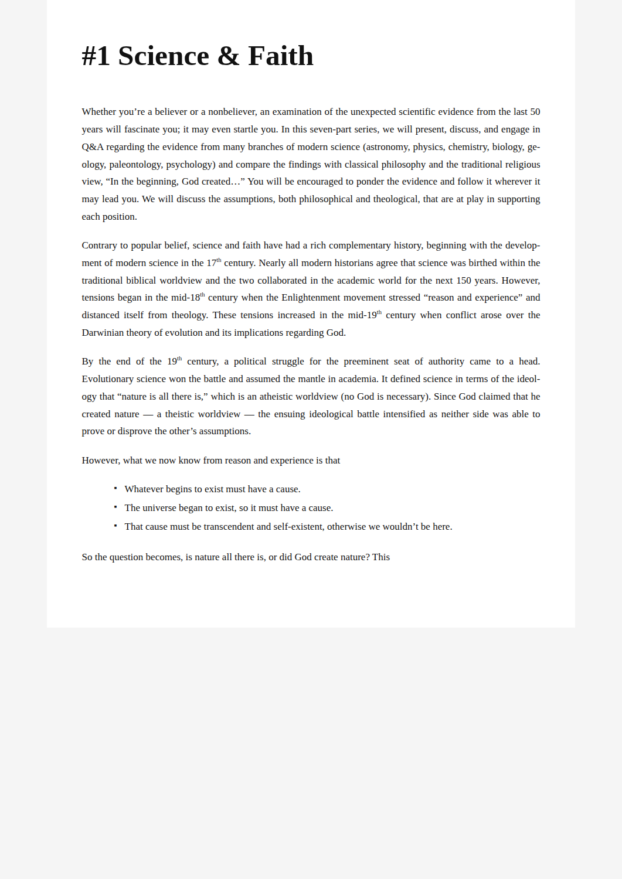#1 Science & Faith
Whether you’re a believer or a nonbeliever, an examination of the unexpected scientific evidence from the last 50 years will fascinate you; it may even startle you. In this seven-part series, we will present, discuss, and engage in Q&A regarding the evidence from many branches of modern science (astronomy, physics, chemistry, biology, geology, paleontology, psychology) and compare the findings with classical philosophy and the traditional religious view, “In the beginning, God created…” You will be encouraged to ponder the evidence and follow it wherever it may lead you. We will discuss the assumptions, both philosophical and theological, that are at play in supporting each position.
Contrary to popular belief, science and faith have had a rich complementary history, beginning with the development of modern science in the 17th century. Nearly all modern historians agree that science was birthed within the traditional biblical worldview and the two collaborated in the academic world for the next 150 years. However, tensions began in the mid-18th century when the Enlightenment movement stressed “reason and experience” and distanced itself from theology. These tensions increased in the mid-19th century when conflict arose over the Darwinian theory of evolution and its implications regarding God.
By the end of the 19th century, a political struggle for the preeminent seat of authority came to a head. Evolutionary science won the battle and assumed the mantle in academia. It defined science in terms of the ideology that “nature is all there is,” which is an atheistic worldview (no God is necessary). Since God claimed that he created nature — a theistic worldview — the ensuing ideological battle intensified as neither side was able to prove or disprove the other’s assumptions.
However, what we now know from reason and experience is that
Whatever begins to exist must have a cause.
The universe began to exist, so it must have a cause.
That cause must be transcendent and self-existent, otherwise we wouldn’t be here.
So the question becomes, is nature all there is, or did God create nature? This